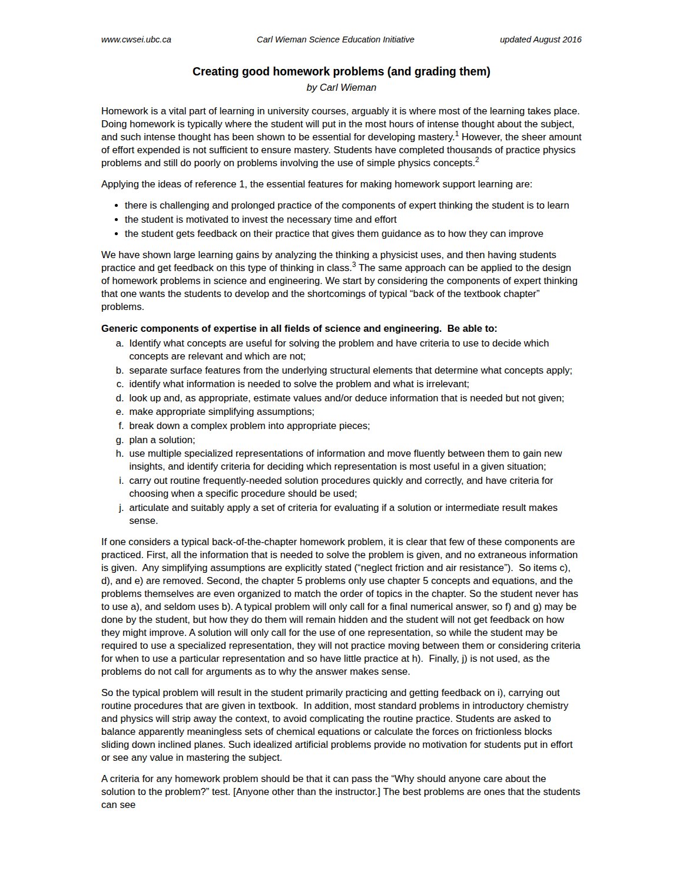www.cwsei.ubc.ca Carl Wieman Science Education Initiative updated August 2016
Creating good homework problems (and grading them)
by Carl Wieman
Homework is a vital part of learning in university courses, arguably it is where most of the learning takes place. Doing homework is typically where the student will put in the most hours of intense thought about the subject, and such intense thought has been shown to be essential for developing mastery.1 However, the sheer amount of effort expended is not sufficient to ensure mastery. Students have completed thousands of practice physics problems and still do poorly on problems involving the use of simple physics concepts.2
Applying the ideas of reference 1, the essential features for making homework support learning are:
there is challenging and prolonged practice of the components of expert thinking the student is to learn
the student is motivated to invest the necessary time and effort
the student gets feedback on their practice that gives them guidance as to how they can improve
We have shown large learning gains by analyzing the thinking a physicist uses, and then having students practice and get feedback on this type of thinking in class.3 The same approach can be applied to the design of homework problems in science and engineering. We start by considering the components of expert thinking that one wants the students to develop and the shortcomings of typical “back of the textbook chapter” problems.
Generic components of expertise in all fields of science and engineering. Be able to:
Identify what concepts are useful for solving the problem and have criteria to use to decide which concepts are relevant and which are not;
separate surface features from the underlying structural elements that determine what concepts apply;
identify what information is needed to solve the problem and what is irrelevant;
look up and, as appropriate, estimate values and/or deduce information that is needed but not given;
make appropriate simplifying assumptions;
break down a complex problem into appropriate pieces;
plan a solution;
use multiple specialized representations of information and move fluently between them to gain new insights, and identify criteria for deciding which representation is most useful in a given situation;
carry out routine frequently-needed solution procedures quickly and correctly, and have criteria for choosing when a specific procedure should be used;
articulate and suitably apply a set of criteria for evaluating if a solution or intermediate result makes sense.
If one considers a typical back-of-the-chapter homework problem, it is clear that few of these components are practiced. First, all the information that is needed to solve the problem is given, and no extraneous information is given. Any simplifying assumptions are explicitly stated (“neglect friction and air resistance”). So items c), d), and e) are removed. Second, the chapter 5 problems only use chapter 5 concepts and equations, and the problems themselves are even organized to match the order of topics in the chapter. So the student never has to use a), and seldom uses b). A typical problem will only call for a final numerical answer, so f) and g) may be done by the student, but how they do them will remain hidden and the student will not get feedback on how they might improve. A solution will only call for the use of one representation, so while the student may be required to use a specialized representation, they will not practice moving between them or considering criteria for when to use a particular representation and so have little practice at h). Finally, j) is not used, as the problems do not call for arguments as to why the answer makes sense.
So the typical problem will result in the student primarily practicing and getting feedback on i), carrying out routine procedures that are given in textbook. In addition, most standard problems in introductory chemistry and physics will strip away the context, to avoid complicating the routine practice. Students are asked to balance apparently meaningless sets of chemical equations or calculate the forces on frictionless blocks sliding down inclined planes. Such idealized artificial problems provide no motivation for students put in effort or see any value in mastering the subject.
A criteria for any homework problem should be that it can pass the “Why should anyone care about the solution to the problem?” test. [Anyone other than the instructor.] The best problems are ones that the students can see